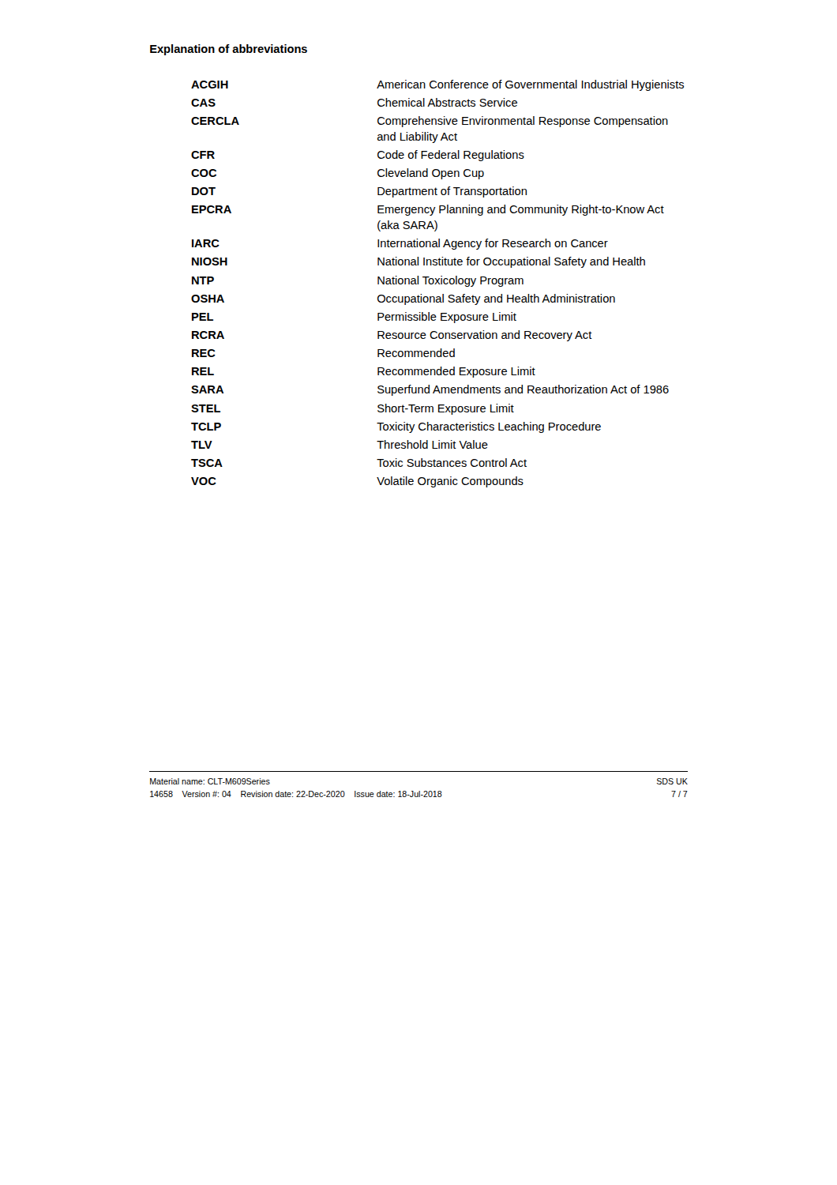Explanation of abbreviations
| ACGIH | American Conference of Governmental Industrial Hygienists |
| CAS | Chemical Abstracts Service |
| CERCLA | Comprehensive Environmental Response Compensation and Liability Act |
| CFR | Code of Federal Regulations |
| COC | Cleveland Open Cup |
| DOT | Department of Transportation |
| EPCRA | Emergency Planning and Community Right-to-Know Act (aka SARA) |
| IARC | International Agency for Research on Cancer |
| NIOSH | National Institute for Occupational Safety and Health |
| NTP | National Toxicology Program |
| OSHA | Occupational Safety and Health Administration |
| PEL | Permissible Exposure Limit |
| RCRA | Resource Conservation and Recovery Act |
| REC | Recommended |
| REL | Recommended Exposure Limit |
| SARA | Superfund Amendments and Reauthorization Act of 1986 |
| STEL | Short-Term Exposure Limit |
| TCLP | Toxicity Characteristics Leaching Procedure |
| TLV | Threshold Limit Value |
| TSCA | Toxic Substances Control Act |
| VOC | Volatile Organic Compounds |
Material name: CLT-M609Series
SDS UK
14658 Version #: 04 Revision date: 22-Dec-2020 Issue date: 18-Jul-2018
7 / 7